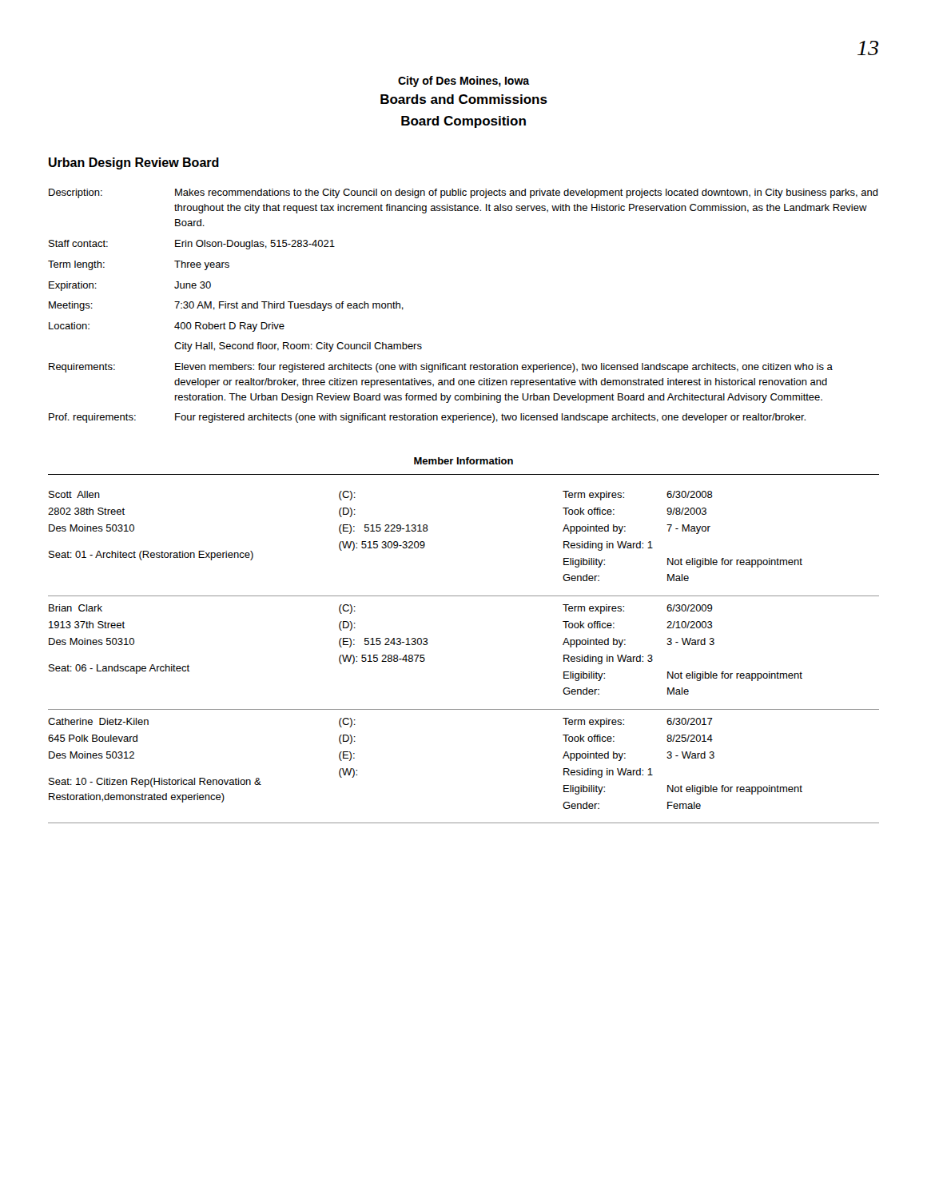13
City of Des Moines, Iowa
Boards and Commissions
Board Composition
Urban Design Review Board
| Description: | Makes recommendations to the City Council on design of public projects and private development projects located downtown, in City business parks, and throughout the city that request tax increment financing assistance. It also serves, with the Historic Preservation Commission, as the Landmark Review Board. |
| Staff contact: | Erin Olson-Douglas, 515-283-4021 |
| Term length: | Three years |
| Expiration: | June 30 |
| Meetings: | 7:30 AM, First and Third Tuesdays of each month, |
| Location: | 400 Robert D Ray Drive City Hall, Second floor, Room: City Council Chambers |
| Requirements: | Eleven members: four registered architects (one with significant restoration experience), two licensed landscape architects, one citizen who is a developer or realtor/broker, three citizen representatives, and one citizen representative with demonstrated interest in historical renovation and restoration. The Urban Design Review Board was formed by combining the Urban Development Board and Architectural Advisory Committee. |
| Prof. requirements: | Four registered architects (one with significant restoration experience), two licensed landscape architects, one developer or realtor/broker. |
Member Information
Scott Allen
2802 38th Street
Des Moines 50310
Seat: 01 - Architect (Restoration Experience)
(C):
(D):
(E): 515 229-1318
(W): 515 309-3209
| Term expires: | 6/30/2008 |
| Took office: | 9/8/2003 |
| Appointed by: | 7 - Mayor |
| Residing in Ward: 1 |
| Eligibility: | Not eligible for reappointment |
| Gender: | Male |
Brian Clark
1913 37th Street
Des Moines 50310
Seat: 06 - Landscape Architect
(C):
(D):
(E): 515 243-1303
(W): 515 288-4875
| Term expires: | 6/30/2009 |
| Took office: | 2/10/2003 |
| Appointed by: | 3 - Ward 3 |
| Residing in Ward: 3 |
| Eligibility: | Not eligible for reappointment |
| Gender: | Male |
Catherine Dietz-Kilen
645 Polk Boulevard
Des Moines 50312
Seat: 10 - Citizen Rep(Historical Renovation & Restoration,demonstrated experience)
(C):
(D):
(E):
(W):
| Term expires: | 6/30/2017 |
| Took office: | 8/25/2014 |
| Appointed by: | 3 - Ward 3 |
| Residing in Ward: 1 |
| Eligibility: | Not eligible for reappointment |
| Gender: | Female |